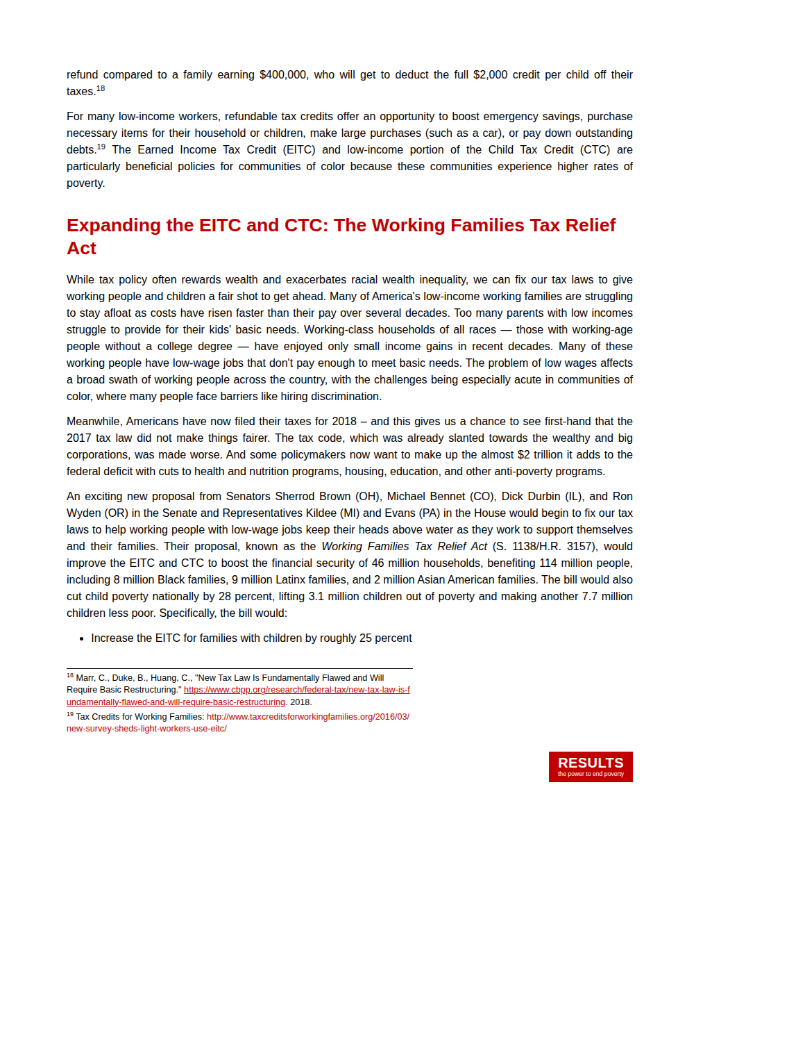refund compared to a family earning $400,000, who will get to deduct the full $2,000 credit per child off their taxes.18
For many low-income workers, refundable tax credits offer an opportunity to boost emergency savings, purchase necessary items for their household or children, make large purchases (such as a car), or pay down outstanding debts.19 The Earned Income Tax Credit (EITC) and low-income portion of the Child Tax Credit (CTC) are particularly beneficial policies for communities of color because these communities experience higher rates of poverty.
Expanding the EITC and CTC: The Working Families Tax Relief Act
While tax policy often rewards wealth and exacerbates racial wealth inequality, we can fix our tax laws to give working people and children a fair shot to get ahead. Many of America's low-income working families are struggling to stay afloat as costs have risen faster than their pay over several decades. Too many parents with low incomes struggle to provide for their kids' basic needs. Working-class households of all races — those with working-age people without a college degree — have enjoyed only small income gains in recent decades. Many of these working people have low-wage jobs that don't pay enough to meet basic needs. The problem of low wages affects a broad swath of working people across the country, with the challenges being especially acute in communities of color, where many people face barriers like hiring discrimination.
Meanwhile, Americans have now filed their taxes for 2018 – and this gives us a chance to see first-hand that the 2017 tax law did not make things fairer. The tax code, which was already slanted towards the wealthy and big corporations, was made worse. And some policymakers now want to make up the almost $2 trillion it adds to the federal deficit with cuts to health and nutrition programs, housing, education, and other anti-poverty programs.
An exciting new proposal from Senators Sherrod Brown (OH), Michael Bennet (CO), Dick Durbin (IL), and Ron Wyden (OR) in the Senate and Representatives Kildee (MI) and Evans (PA) in the House would begin to fix our tax laws to help working people with low-wage jobs keep their heads above water as they work to support themselves and their families. Their proposal, known as the Working Families Tax Relief Act (S. 1138/H.R. 3157), would improve the EITC and CTC to boost the financial security of 46 million households, benefiting 114 million people, including 8 million Black families, 9 million Latinx families, and 2 million Asian American families. The bill would also cut child poverty nationally by 28 percent, lifting 3.1 million children out of poverty and making another 7.7 million children less poor. Specifically, the bill would:
Increase the EITC for families with children by roughly 25 percent
18 Marr, C., Duke, B., Huang, C., "New Tax Law Is Fundamentally Flawed and Will Require Basic Restructuring." https://www.cbpp.org/research/federal-tax/new-tax-law-is-fundamentally-flawed-and-will-require-basic-restructuring. 2018.
19 Tax Credits for Working Families: http://www.taxcreditsforworkingfamilies.org/2016/03/new-survey-sheds-light-workers-use-eitc/
RESULTS the power to end poverty